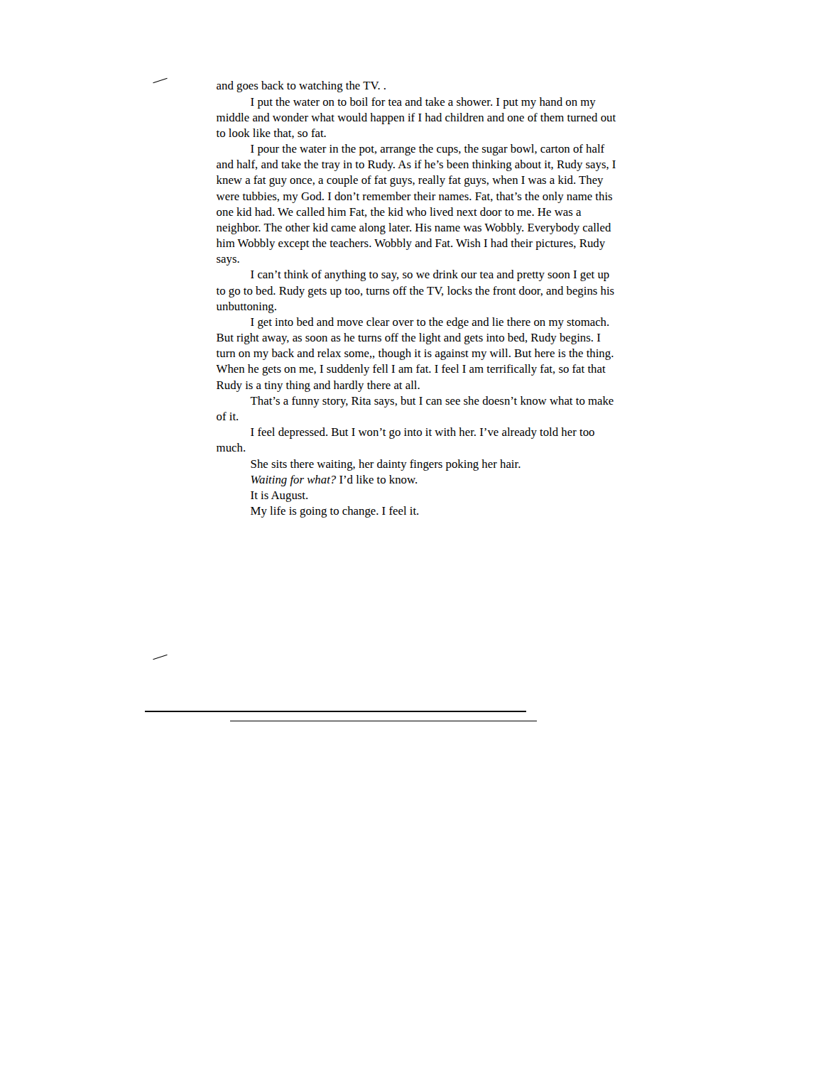and goes back to watching the TV. .
I put the water on to boil for tea and take a shower. I put my hand on my middle and wonder what would happen if I had children and one of them turned out to look like that, so fat.
I pour the water in the pot, arrange the cups, the sugar bowl, carton of half and half, and take the tray in to Rudy. As if he’s been thinking about it, Rudy says, I knew a fat guy once, a couple of fat guys, really fat guys, when I was a kid. They were tubbies, my God. I don’t remember their names. Fat, that’s the only name this one kid had. We called him Fat, the kid who lived next door to me. He was a neighbor. The other kid came along later. His name was Wobbly. Everybody called him Wobbly except the teachers. Wobbly and Fat. Wish I had their pictures, Rudy says.
I can’t think of anything to say, so we drink our tea and pretty soon I get up to go to bed. Rudy gets up too, turns off the TV, locks the front door, and begins his unbuttoning.
I get into bed and move clear over to the edge and lie there on my stomach. But right away, as soon as he turns off the light and gets into bed, Rudy begins. I turn on my back and relax some,, though it is against my will. But here is the thing. When he gets on me, I suddenly fell I am fat. I feel I am terrifically fat, so fat that Rudy is a tiny thing and hardly there at all.
That’s a funny story, Rita says, but I can see she doesn’t know what to make of it.
I feel depressed. But I won’t go into it with her. I’ve already told her too much.
She sits there waiting, her dainty fingers poking her hair.
Waiting for what? I’d like to know.
It is August.
My life is going to change. I feel it.